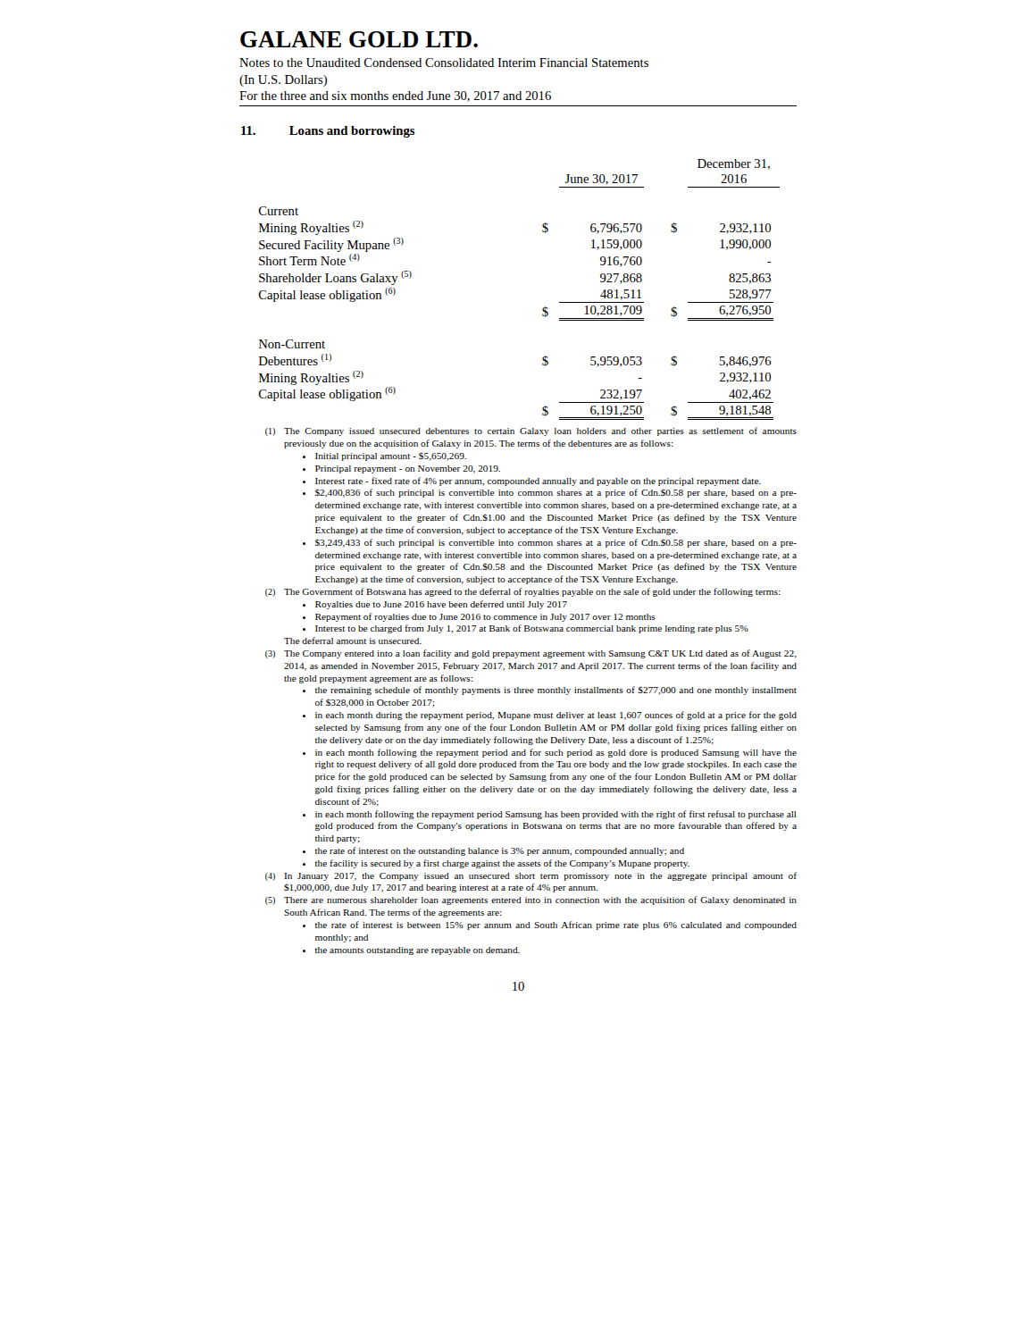GALANE GOLD LTD.
Notes to the Unaudited Condensed Consolidated Interim Financial Statements
(In U.S. Dollars)
For the three and six months ended June 30, 2017 and 2016
| 11. | Loans and borrowings |
| | | June 30, 2017 | | | December 31, 2016 |
| Current | | | | | | |
| Mining Royalties (2) | $ | 6,796,570 | | $ | 2,932,110 | |
| Secured Facility Mupane (3) | | 1,159,000 | | | 1,990,000 | |
| Short Term Note (4) | | 916,760 | | | - | |
| Shareholder Loans Galaxy (5) | | 927,868 | | | 825,863 | |
| Capital lease obligation (6) | | 481,511 | | | 528,977 | |
| | $ | 10,281,709 | | $ | 6,276,950 | |
| Non-Current | | | | | | |
| Debentures (1) | $ | 5,959,053 | | $ | 5,846,976 | |
| Mining Royalties (2) | | - | | | 2,932,110 | |
| Capital lease obligation (6) | | 232,197 | | | 402,462 | |
| | $ | 6,191,250 | | $ | 9,181,548 | |
(1)
The Company issued unsecured debentures to certain Galaxy loan holders and other parties as settlement of amounts previously due on the acquisition of Galaxy in 2015. The terms of the debentures are as follows:
Initial principal amount - $5,650,269.
Principal repayment - on November 20, 2019.
Interest rate - fixed rate of 4% per annum, compounded annually and payable on the principal repayment date.
$2,400,836 of such principal is convertible into common shares at a price of Cdn.$0.58 per share, based on a pre-determined exchange rate, with interest convertible into common shares, based on a pre-determined exchange rate, at a price equivalent to the greater of Cdn.$1.00 and the Discounted Market Price (as defined by the TSX Venture Exchange) at the time of conversion, subject to acceptance of the TSX Venture Exchange.
$3,249,433 of such principal is convertible into common shares at a price of Cdn.$0.58 per share, based on a pre-determined exchange rate, with interest convertible into common shares, based on a pre-determined exchange rate, at a price equivalent to the greater of Cdn.$0.58 and the Discounted Market Price (as defined by the TSX Venture Exchange) at the time of conversion, subject to acceptance of the TSX Venture Exchange.
(2)
The Government of Botswana has agreed to the deferral of royalties payable on the sale of gold under the following terms:
Royalties due to June 2016 have been deferred until July 2017
Repayment of royalties due to June 2016 to commence in July 2017 over 12 months
Interest to be charged from July 1, 2017 at Bank of Botswana commercial bank prime lending rate plus 5%
The deferral amount is unsecured.
(3)
The Company entered into a loan facility and gold prepayment agreement with Samsung C&T UK Ltd dated as of August 22, 2014, as amended in November 2015, February 2017, March 2017 and April 2017. The current terms of the loan facility and the gold prepayment agreement are as follows:
the remaining schedule of monthly payments is three monthly installments of $277,000 and one monthly installment of $328,000 in October 2017;
in each month during the repayment period, Mupane must deliver at least 1,607 ounces of gold at a price for the gold selected by Samsung from any one of the four London Bulletin AM or PM dollar gold fixing prices falling either on the delivery date or on the day immediately following the Delivery Date, less a discount of 1.25%;
in each month following the repayment period and for such period as gold dore is produced Samsung will have the right to request delivery of all gold dore produced from the Tau ore body and the low grade stockpiles. In each case the price for the gold produced can be selected by Samsung from any one of the four London Bulletin AM or PM dollar gold fixing prices falling either on the delivery date or on the day immediately following the delivery date, less a discount of 2%;
in each month following the repayment period Samsung has been provided with the right of first refusal to purchase all gold produced from the Company's operations in Botswana on terms that are no more favourable than offered by a third party;
the rate of interest on the outstanding balance is 3% per annum, compounded annually; and
the facility is secured by a first charge against the assets of the Company’s Mupane property.
(4)
In January 2017, the Company issued an unsecured short term promissory note in the aggregate principal amount of $1,000,000, due July 17, 2017 and bearing interest at a rate of 4% per annum.
(5)
There are numerous shareholder loan agreements entered into in connection with the acquisition of Galaxy denominated in South African Rand. The terms of the agreements are:
the rate of interest is between 15% per annum and South African prime rate plus 6% calculated and compounded monthly; and
the amounts outstanding are repayable on demand.
10